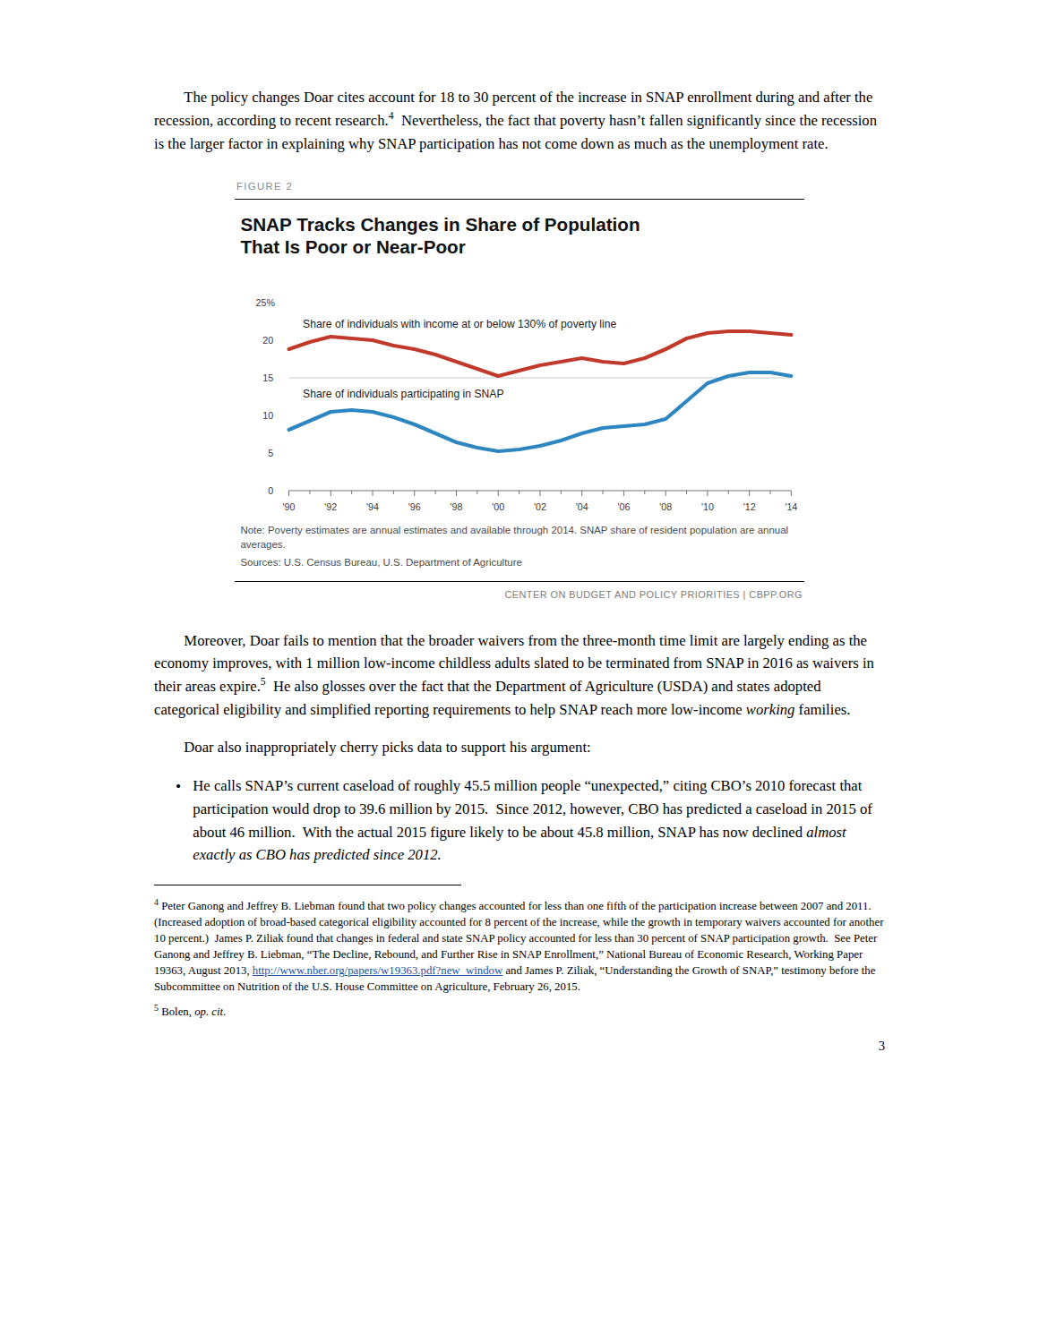The policy changes Doar cites account for 18 to 30 percent of the increase in SNAP enrollment during and after the recession, according to recent research.4 Nevertheless, the fact that poverty hasn’t fallen significantly since the recession is the larger factor in explaining why SNAP participation has not come down as much as the unemployment rate.
FIGURE 2
SNAP Tracks Changes in Share of Population
That Is Poor or Near-Poor
25% 20 15 10 5 0 '90 '92 '94 '96 '98 '00 '02 '04 '06 '08 '10 '12 '14 Share of individuals with income at or below 130% of poverty line Share of individuals participating in SNAP
Note: Poverty estimates are annual estimates and available through 2014. SNAP share of resident population are annual averages.
Sources: U.S. Census Bureau, U.S. Department of Agriculture
CENTER ON BUDGET AND POLICY PRIORITIES | CBPP.ORG
Moreover, Doar fails to mention that the broader waivers from the three-month time limit are largely ending as the economy improves, with 1 million low-income childless adults slated to be terminated from SNAP in 2016 as waivers in their areas expire.5 He also glosses over the fact that the Department of Agriculture (USDA) and states adopted categorical eligibility and simplified reporting requirements to help SNAP reach more low-income working families.
Doar also inappropriately cherry picks data to support his argument:
He calls SNAP’s current caseload of roughly 45.5 million people “unexpected,” citing CBO’s 2010 forecast that participation would drop to 39.6 million by 2015. Since 2012, however, CBO has predicted a caseload in 2015 of about 46 million. With the actual 2015 figure likely to be about 45.8 million, SNAP has now declined almost exactly as CBO has predicted since 2012.
4 Peter Ganong and Jeffrey B. Liebman found that two policy changes accounted for less than one fifth of the participation increase between 2007 and 2011. (Increased adoption of broad-based categorical eligibility accounted for 8 percent of the increase, while the growth in temporary waivers accounted for another 10 percent.) James P. Ziliak found that changes in federal and state SNAP policy accounted for less than 30 percent of SNAP participation growth. See Peter Ganong and Jeffrey B. Liebman, “The Decline, Rebound, and Further Rise in SNAP Enrollment,” National Bureau of Economic Research, Working Paper 19363, August 2013, http://www.nber.org/papers/w19363.pdf?new_window and James P. Ziliak, “Understanding the Growth of SNAP,” testimony before the Subcommittee on Nutrition of the U.S. House Committee on Agriculture, February 26, 2015.
5 Bolen, op. cit.
3